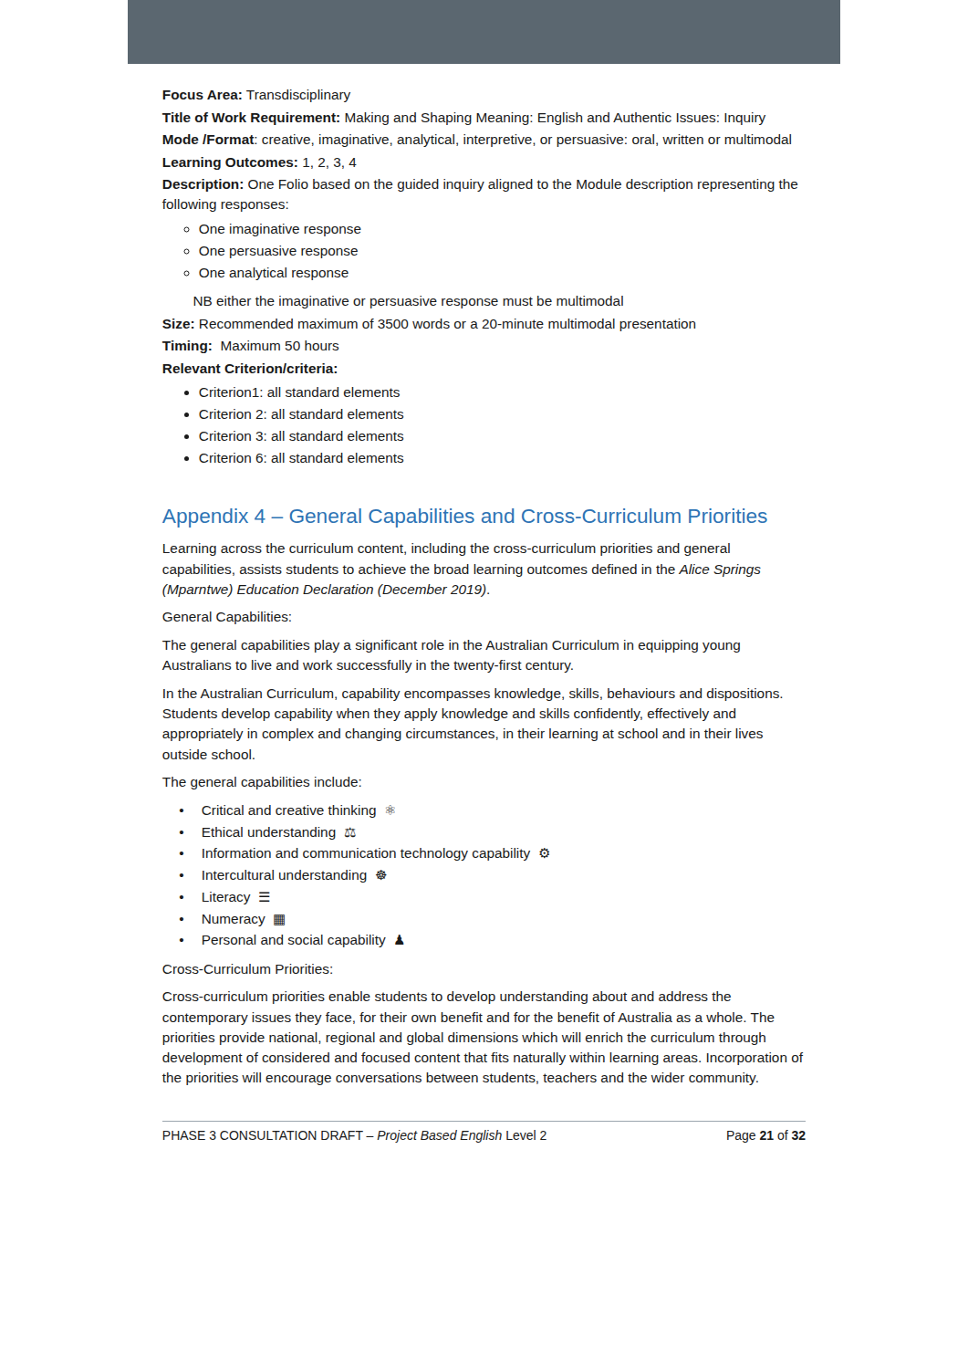Focus Area: Transdisciplinary
Title of Work Requirement: Making and Shaping Meaning: English and Authentic Issues: Inquiry
Mode /Format: creative, imaginative, analytical, interpretive, or persuasive: oral, written or multimodal
Learning Outcomes: 1, 2, 3, 4
Description: One Folio based on the guided inquiry aligned to the Module description representing the following responses:
One imaginative response
One persuasive response
One analytical response
NB either the imaginative or persuasive response must be multimodal
Size: Recommended maximum of 3500 words or a 20-minute multimodal presentation
Timing: Maximum 50 hours
Relevant Criterion/criteria:
Criterion1: all standard elements
Criterion 2: all standard elements
Criterion 3: all standard elements
Criterion 6: all standard elements
Appendix 4 – General Capabilities and Cross-Curriculum Priorities
Learning across the curriculum content, including the cross-curriculum priorities and general capabilities, assists students to achieve the broad learning outcomes defined in the Alice Springs (Mparntwe) Education Declaration (December 2019).
General Capabilities:
The general capabilities play a significant role in the Australian Curriculum in equipping young Australians to live and work successfully in the twenty-first century.
In the Australian Curriculum, capability encompasses knowledge, skills, behaviours and dispositions. Students develop capability when they apply knowledge and skills confidently, effectively and appropriately in complex and changing circumstances, in their learning at school and in their lives outside school.
The general capabilities include:
Critical and creative thinking ⚛
Ethical understanding ⚖
Information and communication technology capability ⚙
Intercultural understanding ☸
Literacy ☰
Numeracy ▦
Personal and social capability ♟
Cross-Curriculum Priorities:
Cross-curriculum priorities enable students to develop understanding about and address the contemporary issues they face, for their own benefit and for the benefit of Australia as a whole. The priorities provide national, regional and global dimensions which will enrich the curriculum through development of considered and focused content that fits naturally within learning areas. Incorporation of the priorities will encourage conversations between students, teachers and the wider community.
PHASE 3 CONSULTATION DRAFT – Project Based English Level 2 Page 21 of 32